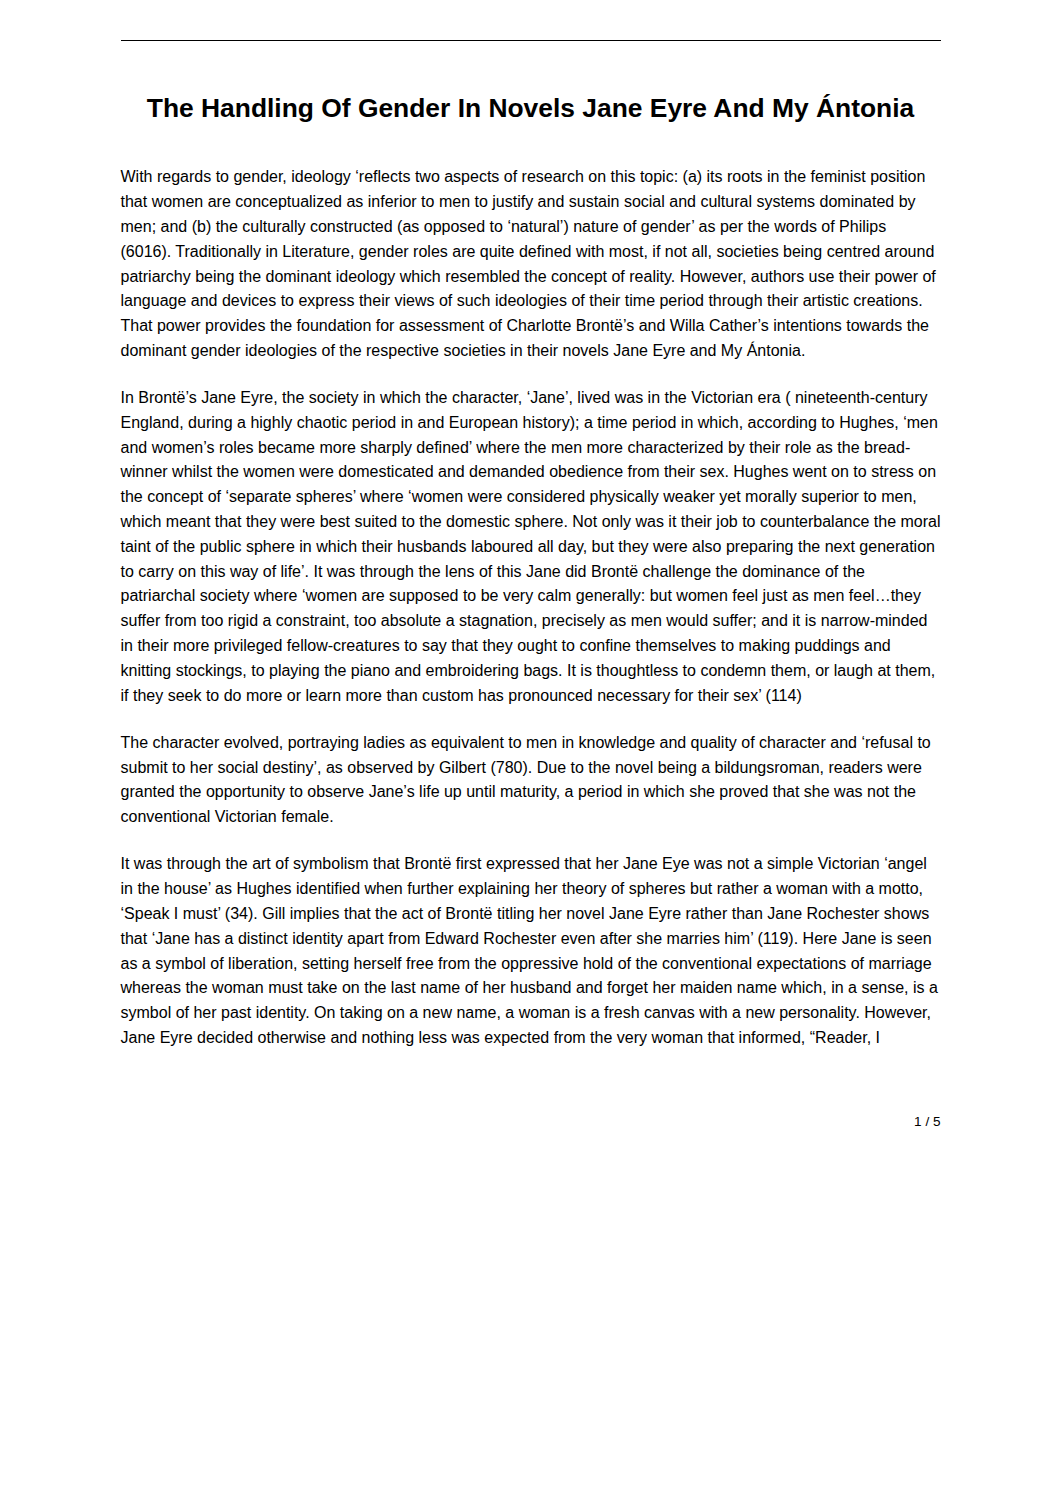The Handling Of Gender In Novels Jane Eyre And My Ántonia
With regards to gender, ideology ‘reflects two aspects of research on this topic: (a) its roots in the feminist position that women are conceptualized as inferior to men to justify and sustain social and cultural systems dominated by men; and (b) the culturally constructed (as opposed to ‘natural’) nature of gender’ as per the words of Philips (6016). Traditionally in Literature, gender roles are quite defined with most, if not all, societies being centred around patriarchy being the dominant ideology which resembled the concept of reality. However, authors use their power of language and devices to express their views of such ideologies of their time period through their artistic creations. That power provides the foundation for assessment of Charlotte Brontë’s and Willa Cather’s intentions towards the dominant gender ideologies of the respective societies in their novels Jane Eyre and My Ántonia.
In Brontë’s Jane Eyre, the society in which the character, ‘Jane’, lived was in the Victorian era ( nineteenth-century England, during a highly chaotic period in and European history); a time period in which, according to Hughes, ‘men and women’s roles became more sharply defined’ where the men more characterized by their role as the bread-winner whilst the women were domesticated and demanded obedience from their sex. Hughes went on to stress on the concept of ‘separate spheres’ where ‘women were considered physically weaker yet morally superior to men, which meant that they were best suited to the domestic sphere. Not only was it their job to counterbalance the moral taint of the public sphere in which their husbands laboured all day, but they were also preparing the next generation to carry on this way of life’. It was through the lens of this Jane did Brontë challenge the dominance of the patriarchal society where ‘women are supposed to be very calm generally: but women feel just as men feel…they suffer from too rigid a constraint, too absolute a stagnation, precisely as men would suffer; and it is narrow-minded in their more privileged fellow-creatures to say that they ought to confine themselves to making puddings and knitting stockings, to playing the piano and embroidering bags. It is thoughtless to condemn them, or laugh at them, if they seek to do more or learn more than custom has pronounced necessary for their sex’ (114)
The character evolved, portraying ladies as equivalent to men in knowledge and quality of character and ‘refusal to submit to her social destiny’, as observed by Gilbert (780). Due to the novel being a bildungsroman, readers were granted the opportunity to observe Jane’s life up until maturity, a period in which she proved that she was not the conventional Victorian female.
It was through the art of symbolism that Brontë first expressed that her Jane Eye was not a simple Victorian ‘angel in the house’ as Hughes identified when further explaining her theory of spheres but rather a woman with a motto, ‘Speak I must’ (34). Gill implies that the act of Brontë titling her novel Jane Eyre rather than Jane Rochester shows that ‘Jane has a distinct identity apart from Edward Rochester even after she marries him’ (119). Here Jane is seen as a symbol of liberation, setting herself free from the oppressive hold of the conventional expectations of marriage whereas the woman must take on the last name of her husband and forget her maiden name which, in a sense, is a symbol of her past identity. On taking on a new name, a woman is a fresh canvas with a new personality. However, Jane Eyre decided otherwise and nothing less was expected from the very woman that informed, “Reader, I
1 / 5